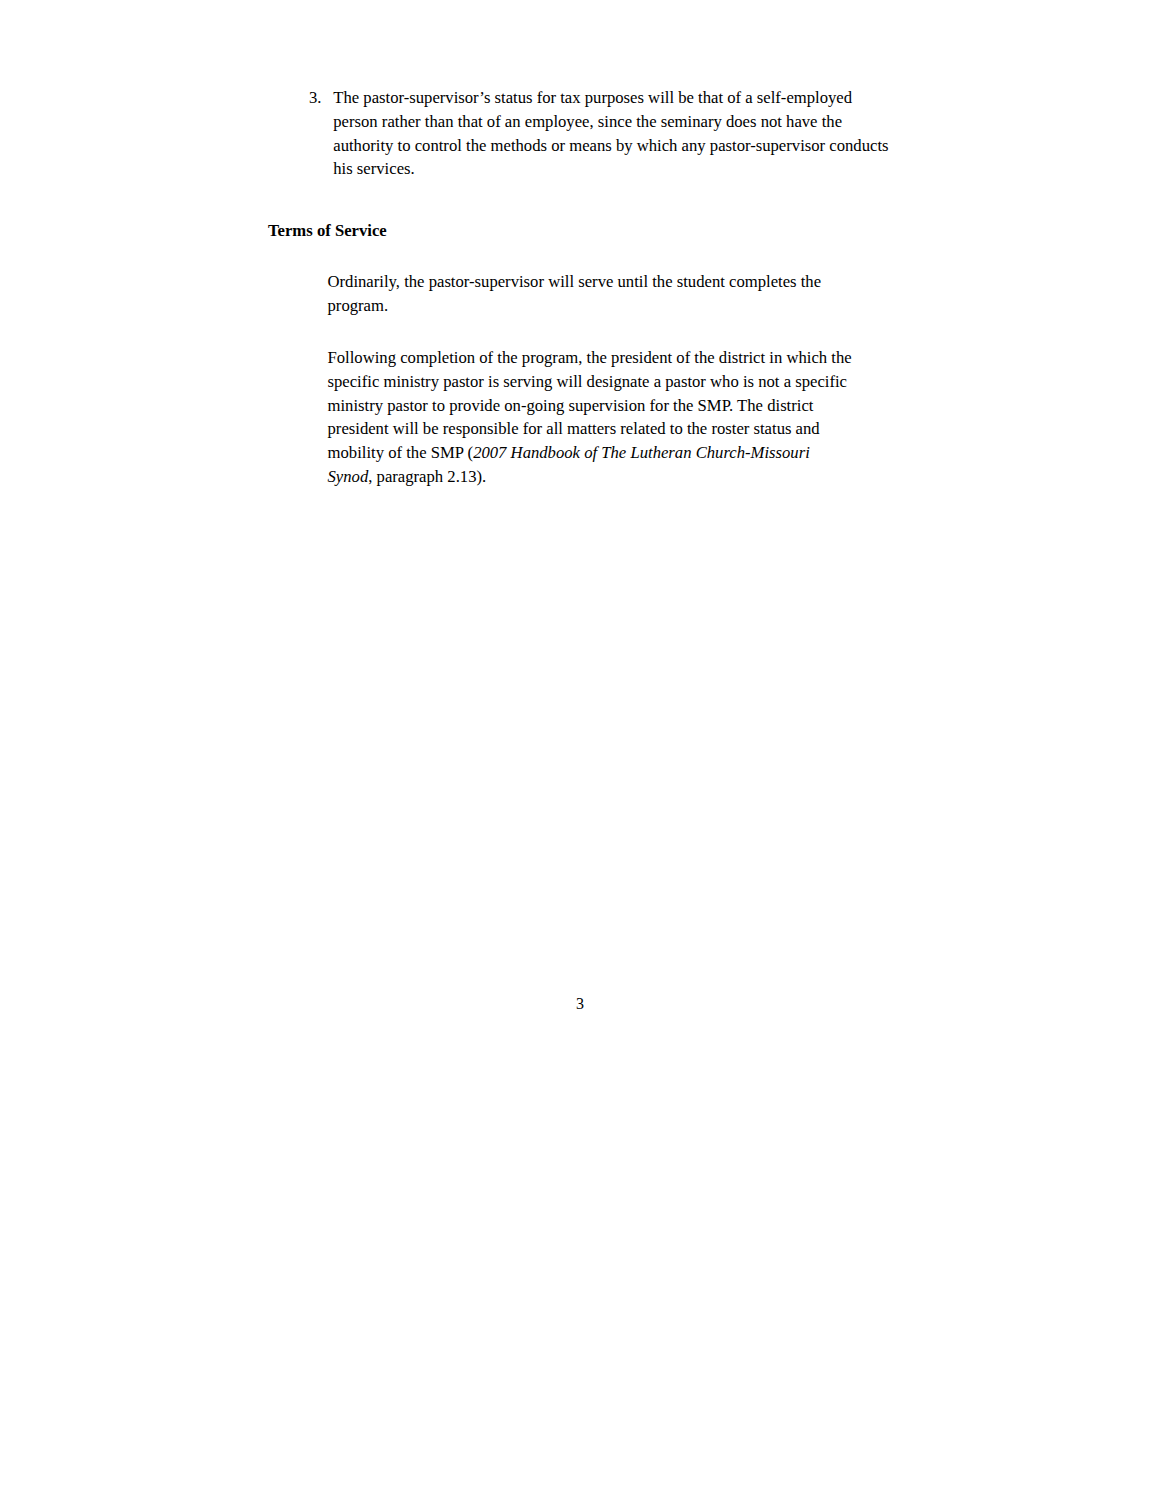The pastor-supervisor’s status for tax purposes will be that of a self-employed person rather than that of an employee, since the seminary does not have the authority to control the methods or means by which any pastor-supervisor conducts his services.
Terms of Service
Ordinarily, the pastor-supervisor will serve until the student completes the program.
Following completion of the program, the president of the district in which the specific ministry pastor is serving will designate a pastor who is not a specific ministry pastor to provide on-going supervision for the SMP. The district president will be responsible for all matters related to the roster status and mobility of the SMP (2007 Handbook of The Lutheran Church-Missouri Synod, paragraph 2.13).
3